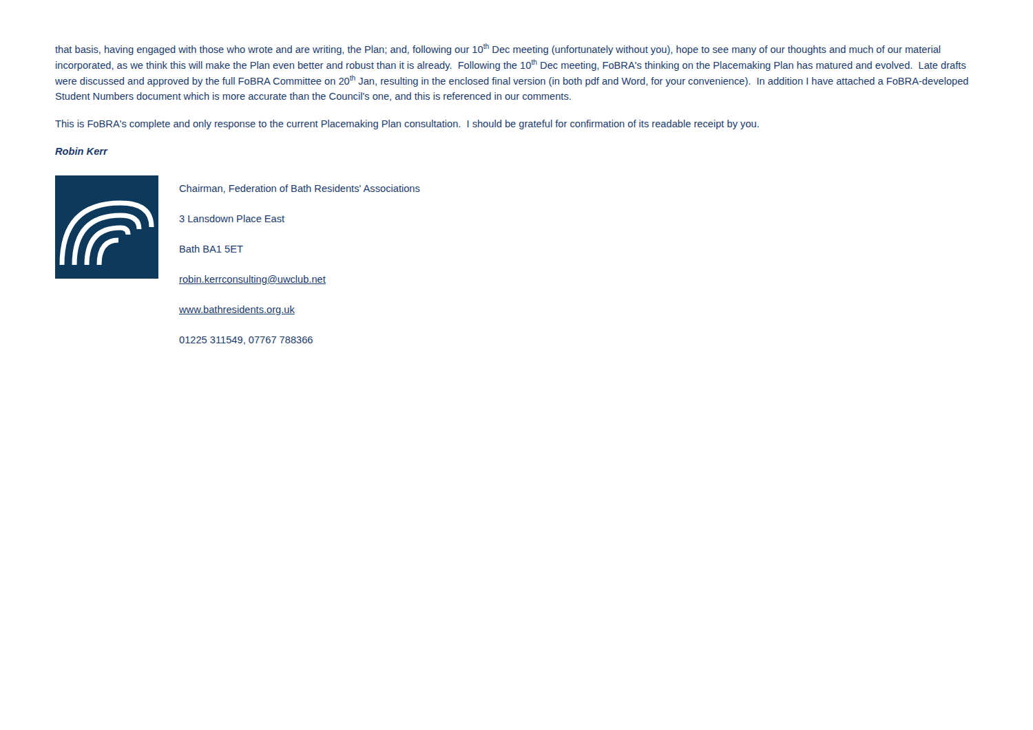that basis, having engaged with those who wrote and are writing, the Plan; and, following our 10th Dec meeting (unfortunately without you), hope to see many of our thoughts and much of our material incorporated, as we think this will make the Plan even better and robust than it is already. Following the 10th Dec meeting, FoBRA's thinking on the Placemaking Plan has matured and evolved. Late drafts were discussed and approved by the full FoBRA Committee on 20th Jan, resulting in the enclosed final version (in both pdf and Word, for your convenience). In addition I have attached a FoBRA-developed Student Numbers document which is more accurate than the Council's one, and this is referenced in our comments.
This is FoBRA's complete and only response to the current Placemaking Plan consultation. I should be grateful for confirmation of its readable receipt by you.
Robin Kerr
Chairman, Federation of Bath Residents' Associations
3 Lansdown Place East
Bath BA1 5ET
robin.kerrconsulting@uwclub.net
www.bathresidents.org.uk
01225 311549, 07767 788366